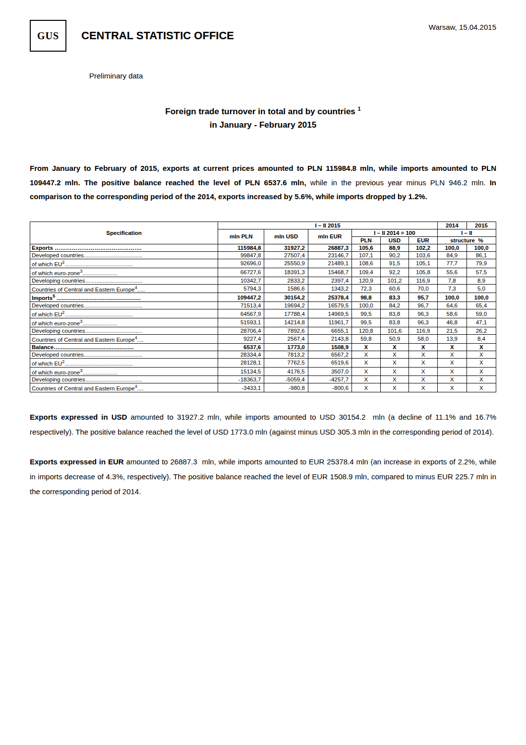GUS
CENTRAL STATISTIC OFFICE
Warsaw, 15.04.2015
Preliminary data
Foreign trade turnover in total and by countries 1
in January - February 2015
From January to February of 2015, exports at current prices amounted to PLN 115984.8 mln, while imports amounted to PLN 109447.2 mln. The positive balance reached the level of PLN 6537.6 mln, while in the previous year minus PLN 946.2 mln. In comparison to the corresponding period of the 2014, exports increased by 5.6%, while imports dropped by 1.2%.
| Specification | I – II 2015 | 2014 | 2015 |
| --- | --- | --- | --- |
| mln PLN | mln USD | mln EUR | I – II 2014 = 100 | I – II |
| PLN | USD | EUR | structure % |
| Exports ………………………………………. | 115984,8 | 31927,2 | 26887,3 | 105,6 | 88,9 | 102,2 | 100,0 | 100,0 |
| Developed countries ..................................... | 99847,8 | 27507,4 | 23146,7 | 107,1 | 90,2 | 103,6 | 84,9 | 86,1 |
| of which EU 2 ........................................... | 92696,0 | 25550,9 | 21489,1 | 108,6 | 91,5 | 105,1 | 77,7 | 79,9 |
| of which euro-zone 3 ...................... | 66727,6 | 18391,3 | 15468,7 | 109,4 | 92,2 | 105,8 | 55,6 | 57,5 |
| Developing countries ……............................. | 10342,7 | 2833,2 | 2397,4 | 120,9 | 101,2 | 116,9 | 7,8 | 8,9 |
| Countries of Central and Eastern Europe 4 ..... | 5794,3 | 1586,6 | 1343,2 | 72,3 | 60,6 | 70,0 | 7,3 | 5,0 |
| Imports 5 ..................................................... | 109447,2 | 30154,2 | 25378,4 | 98,8 | 83,3 | 95,7 | 100,0 | 100,0 |
| Developed countries ..................................... | 71513,4 | 19694,2 | 16579,5 | 100,0 | 84,2 | 96,7 | 64,6 | 65,4 |
| of which EU 2 ........................................... | 64567,9 | 17788,4 | 14969,5 | 99,5 | 83,8 | 96,3 | 58,6 | 59,0 |
| of which euro-zone 3 ...................... | 51593,1 | 14214,8 | 11961,7 | 99,5 | 83,8 | 96,3 | 46,8 | 47,1 |
| Developing countries .................................... | 28706,4 | 7892,6 | 6655,1 | 120,8 | 101,6 | 116,9 | 21,5 | 26,2 |
| Countries of Central and Eastern Europe 4 .... | 9227,4 | 2567,4 | 2143,8 | 59,8 | 50,9 | 58,0 | 13,9 | 8,4 |
| Balance …............................................... | 6537,6 | 1773,0 | 1508,9 | X | X | X | X | X |
| Developed countries ..................................... | 28334,4 | 7813,2 | 6567,2 | X | X | X | X | X |
| of which EU 2 ........................................... | 28128,1 | 7762,5 | 6519,6 | X | X | X | X | X |
| of which euro-zone 3 ...................... | 15134,5 | 4176,5 | 3507,0 | X | X | X | X | X |
| Developing countries .................................... | -18363,7 | -5059,4 | -4257,7 | X | X | X | X | X |
| Countries of Central and Eastern Europe 4 .... | -3433,1 | -980,8 | -800,6 | X | X | X | X | X |
Exports expressed in USD amounted to 31927.2 mln, while imports amounted to USD 30154.2 mln (a decline of 11.1% and 16.7% respectively). The positive balance reached the level of USD 1773.0 mln (against minus USD 305.3 mln in the corresponding period of 2014).
Exports expressed in EUR amounted to 26887.3 mln, while imports amounted to EUR 25378.4 mln (an increase in exports of 2.2%, while in imports decrease of 4.3%, respectively). The positive balance reached the level of EUR 1508.9 mln, compared to minus EUR 225.7 mln in the corresponding period of 2014.